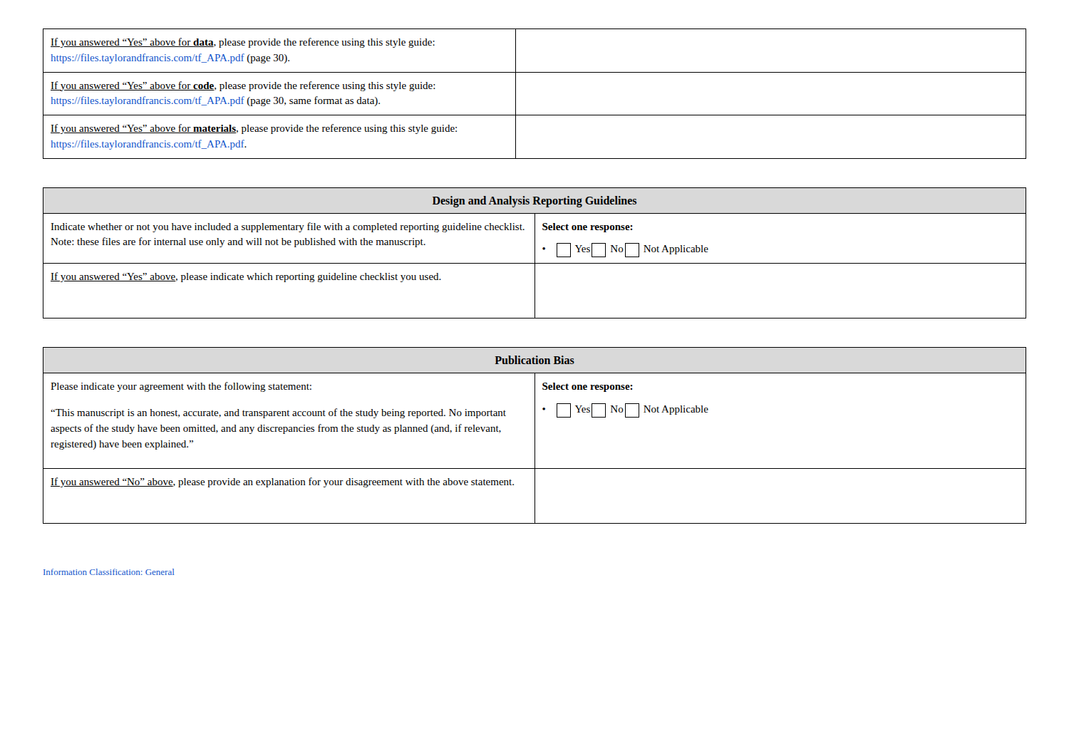| If you answered “Yes” above for data , please provide the reference using this style guide: https://files.taylorandfrancis.com/tf_APA.pdf (page 30). | |
| If you answered “Yes” above for code , please provide the reference using this style guide: https://files.taylorandfrancis.com/tf_APA.pdf (page 30, same format as data). | |
| If you answered “Yes” above for materials , please provide the reference using this style guide: https://files.taylorandfrancis.com/tf_APA.pdf . | |
| Design and Analysis Reporting Guidelines |
| --- |
| Indicate whether or not you have included a supplementary file with a completed reporting guideline checklist. Note: these files are for internal use only and will not be published with the manuscript. | Select one response: • Yes No Not Applicable |
| If you answered “Yes” above , please indicate which reporting guideline checklist you used. | |
| Publication Bias |
| --- |
| Please indicate your agreement with the following statement: “This manuscript is an honest, accurate, and transparent account of the study being reported. No important aspects of the study have been omitted, and any discrepancies from the study as planned (and, if relevant, registered) have been explained.” | Select one response: • Yes No Not Applicable |
| If you answered “No” above , please provide an explanation for your disagreement with the above statement. | |
Information Classification: General